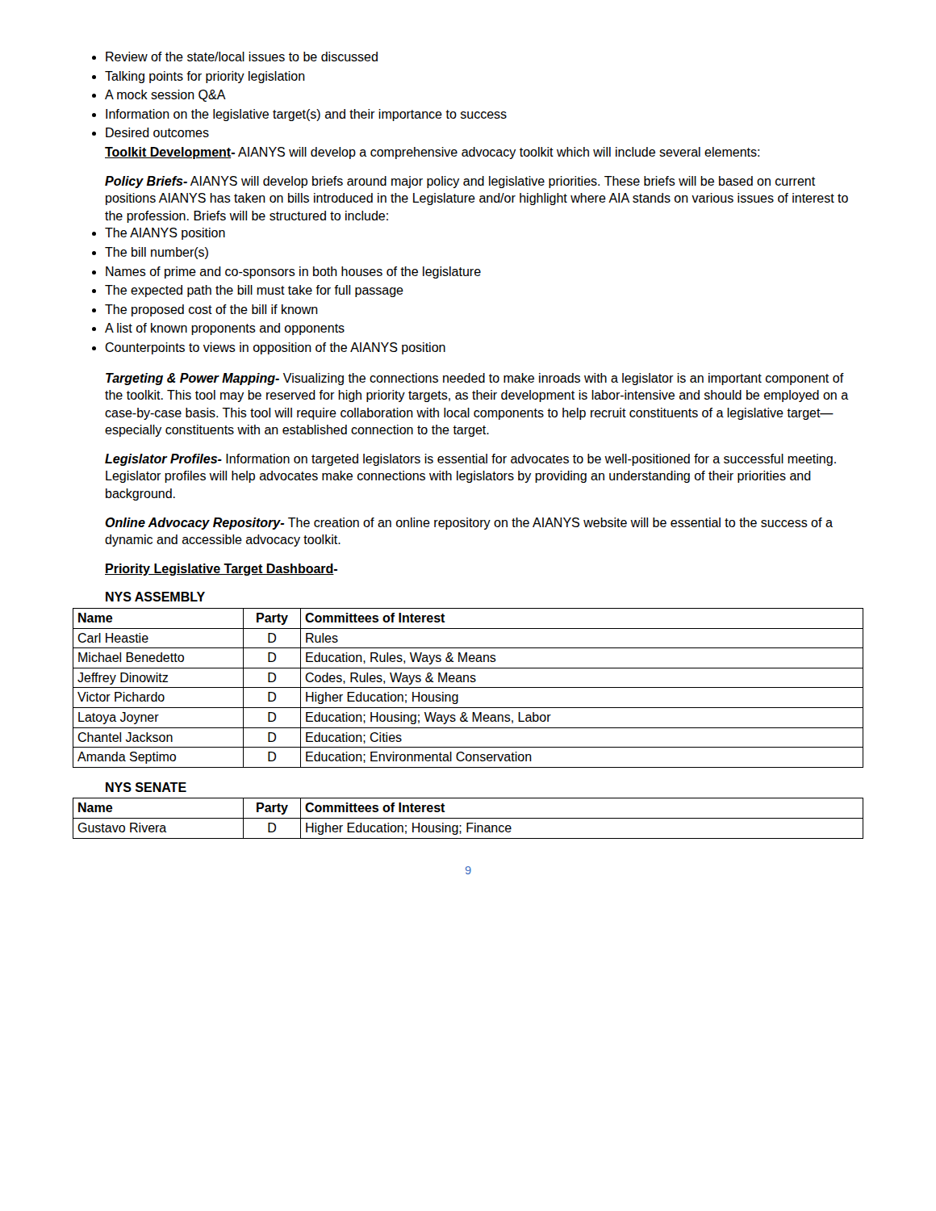Review of the state/local issues to be discussed
Talking points for priority legislation
A mock session Q&A
Information on the legislative target(s) and their importance to success
Desired outcomes
Toolkit Development- AIANYS will develop a comprehensive advocacy toolkit which will include several elements:
Policy Briefs- AIANYS will develop briefs around major policy and legislative priorities. These briefs will be based on current positions AIANYS has taken on bills introduced in the Legislature and/or highlight where AIA stands on various issues of interest to the profession. Briefs will be structured to include:
The AIANYS position
The bill number(s)
Names of prime and co-sponsors in both houses of the legislature
The expected path the bill must take for full passage
The proposed cost of the bill if known
A list of known proponents and opponents
Counterpoints to views in opposition of the AIANYS position
Targeting & Power Mapping- Visualizing the connections needed to make inroads with a legislator is an important component of the toolkit. This tool may be reserved for high priority targets, as their development is labor-intensive and should be employed on a case-by-case basis. This tool will require collaboration with local components to help recruit constituents of a legislative target—especially constituents with an established connection to the target.
Legislator Profiles- Information on targeted legislators is essential for advocates to be well-positioned for a successful meeting. Legislator profiles will help advocates make connections with legislators by providing an understanding of their priorities and background.
Online Advocacy Repository- The creation of an online repository on the AIANYS website will be essential to the success of a dynamic and accessible advocacy toolkit.
Priority Legislative Target Dashboard-
NYS ASSEMBLY
| Name | Party | Committees of Interest |
| --- | --- | --- |
| Carl Heastie | D | Rules |
| Michael Benedetto | D | Education, Rules, Ways & Means |
| Jeffrey Dinowitz | D | Codes, Rules, Ways & Means |
| Victor Pichardo | D | Higher Education; Housing |
| Latoya Joyner | D | Education; Housing; Ways & Means, Labor |
| Chantel Jackson | D | Education; Cities |
| Amanda Septimo | D | Education; Environmental Conservation |
NYS SENATE
| Name | Party | Committees of Interest |
| --- | --- | --- |
| Gustavo Rivera | D | Higher Education; Housing; Finance |
9